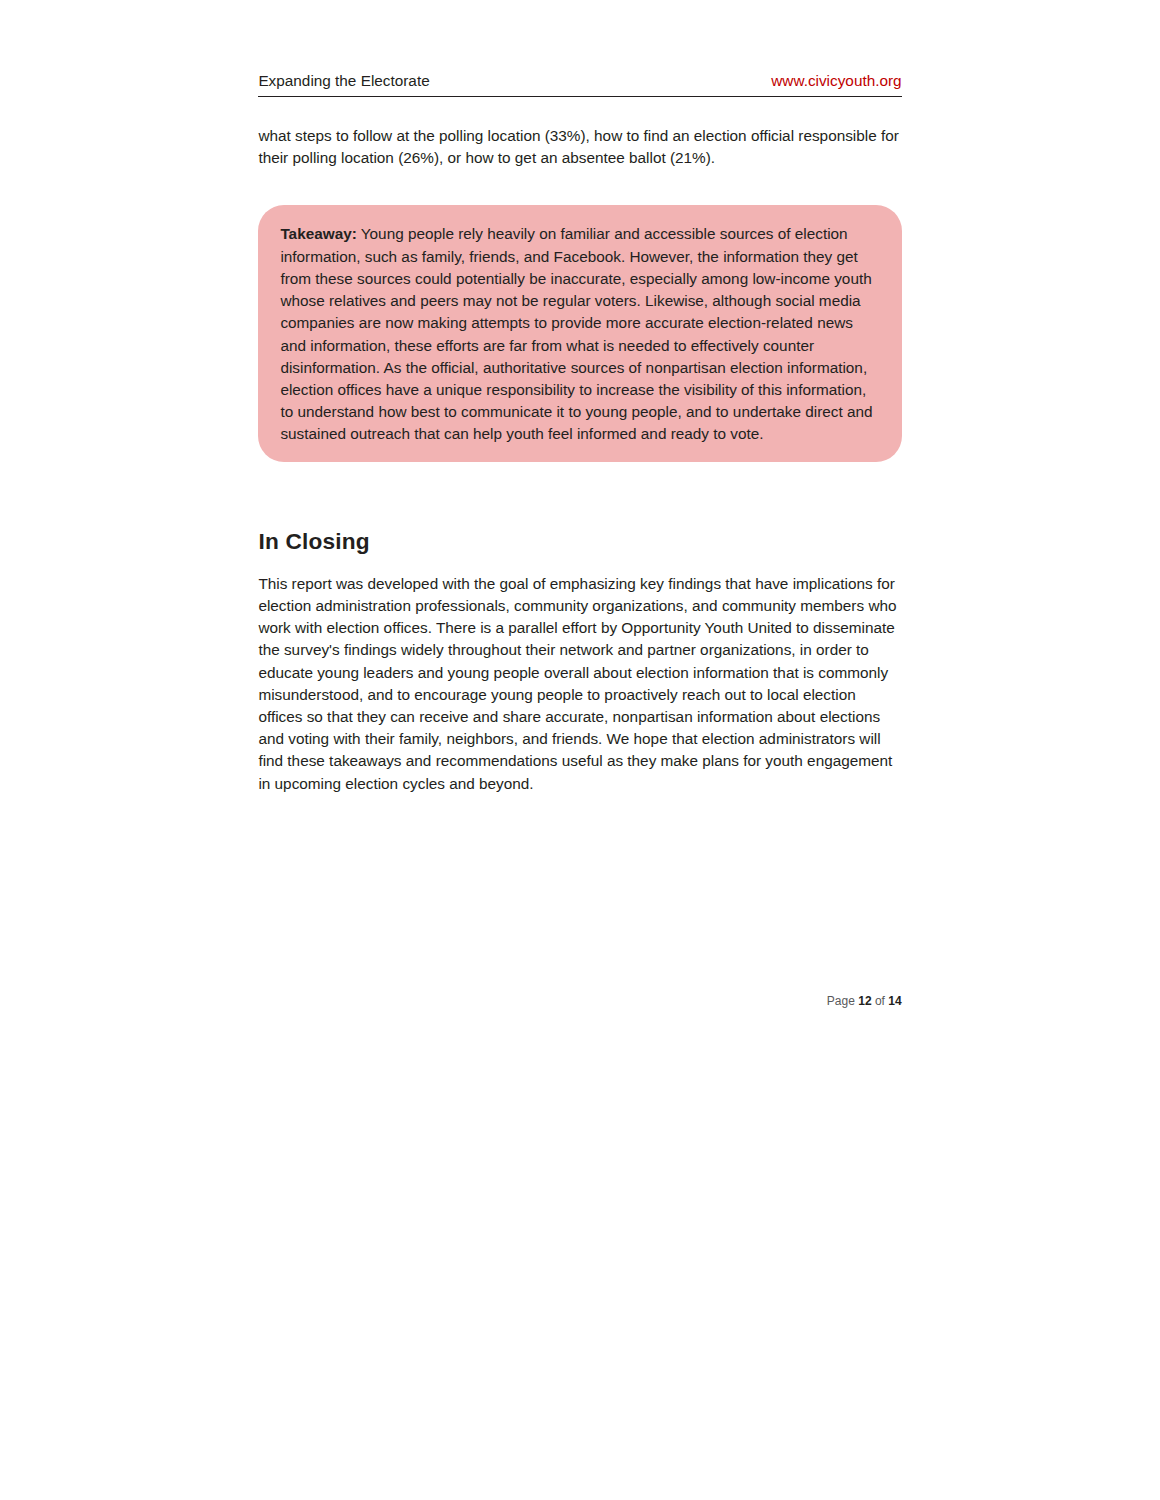Expanding the Electorate www.civicyouth.org
what steps to follow at the polling location (33%), how to find an election official responsible for their polling location (26%), or how to get an absentee ballot (21%).
Takeaway: Young people rely heavily on familiar and accessible sources of election information, such as family, friends, and Facebook. However, the information they get from these sources could potentially be inaccurate, especially among low-income youth whose relatives and peers may not be regular voters. Likewise, although social media companies are now making attempts to provide more accurate election-related news and information, these efforts are far from what is needed to effectively counter disinformation. As the official, authoritative sources of nonpartisan election information, election offices have a unique responsibility to increase the visibility of this information, to understand how best to communicate it to young people, and to undertake direct and sustained outreach that can help youth feel informed and ready to vote.
In Closing
This report was developed with the goal of emphasizing key findings that have implications for election administration professionals, community organizations, and community members who work with election offices. There is a parallel effort by Opportunity Youth United to disseminate the survey's findings widely throughout their network and partner organizations, in order to educate young leaders and young people overall about election information that is commonly misunderstood, and to encourage young people to proactively reach out to local election offices so that they can receive and share accurate, nonpartisan information about elections and voting with their family, neighbors, and friends. We hope that election administrators will find these takeaways and recommendations useful as they make plans for youth engagement in upcoming election cycles and beyond.
Page 12 of 14